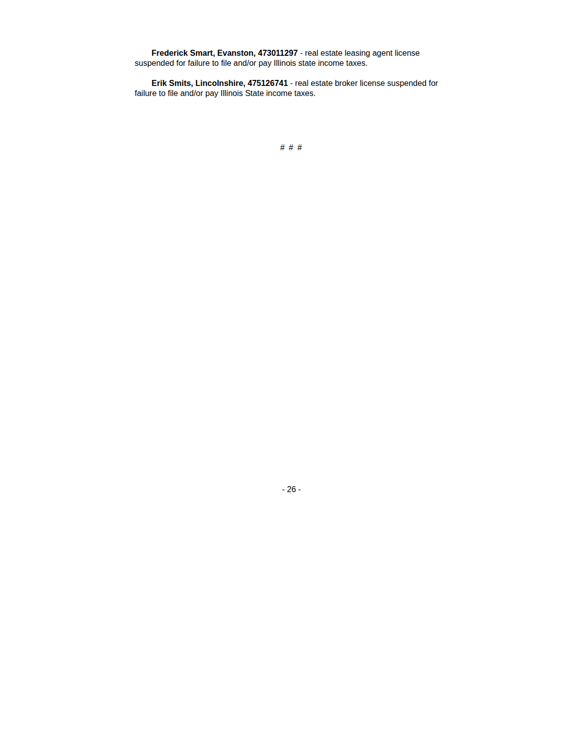Frederick Smart, Evanston, 473011297 - real estate leasing agent license suspended for failure to file and/or pay Illinois state income taxes.
Erik Smits, Lincolnshire, 475126741 - real estate broker license suspended for failure to file and/or pay Illinois State income taxes.
# # #
- 26 -